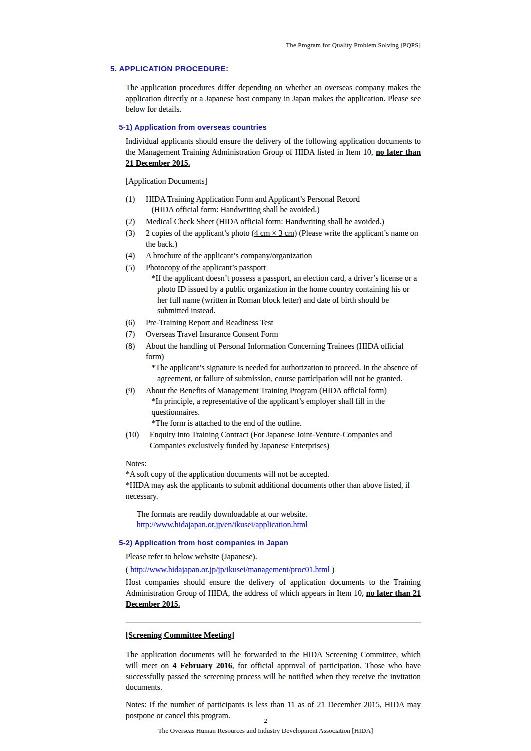The Program for Quality Problem Solving [PQPS]
5. APPLICATION PROCEDURE:
The application procedures differ depending on whether an overseas company makes the application directly or a Japanese host company in Japan makes the application. Please see below for details.
5-1) Application from overseas countries
Individual applicants should ensure the delivery of the following application documents to the Management Training Administration Group of HIDA listed in Item 10, no later than 21 December 2015.
[Application Documents]
HIDA Training Application Form and Applicant’s Personal Record
(HIDA official form: Handwriting shall be avoided.)
Medical Check Sheet (HIDA official form: Handwriting shall be avoided.)
2 copies of the applicant’s photo (4 cm × 3 cm) (Please write the applicant’s name on the back.)
A brochure of the applicant’s company/organization
Photocopy of the applicant’s passport
*If the applicant doesn’t possess a passport, an election card, a driver’s license or a photo ID issued by a public organization in the home country containing his or her full name (written in Roman block letter) and date of birth should be submitted instead.
Pre-Training Report and Readiness Test
Overseas Travel Insurance Consent Form
About the handling of Personal Information Concerning Trainees (HIDA official form)
*The applicant’s signature is needed for authorization to proceed. In the absence of agreement, or failure of submission, course participation will not be granted.
About the Benefits of Management Training Program (HIDA official form)
*In principle, a representative of the applicant’s employer shall fill in the questionnaires. *The form is attached to the end of the outline.
Enquiry into Training Contract (For Japanese Joint-Venture-Companies and Companies exclusively funded by Japanese Enterprises)
Notes:
*A soft copy of the application documents will not be accepted.
*HIDA may ask the applicants to submit additional documents other than above listed, if necessary.
The formats are readily downloadable at our website.
http://www.hidajapan.or.jp/en/ikusei/application.html
5-2) Application from host companies in Japan
Please refer to below website (Japanese).
( http://www.hidajapan.or.jp/jp/ikusei/management/proc01.html )
Host companies should ensure the delivery of application documents to the Training Administration Group of HIDA, the address of which appears in Item 10, no later than 21 December 2015.
[Screening Committee Meeting]
The application documents will be forwarded to the HIDA Screening Committee, which will meet on 4 February 2016, for official approval of participation. Those who have successfully passed the screening process will be notified when they receive the invitation documents.
Notes: If the number of participants is less than 11 as of 21 December 2015, HIDA may postpone or cancel this program.
2 The Overseas Human Resources and Industry Development Association [HIDA]